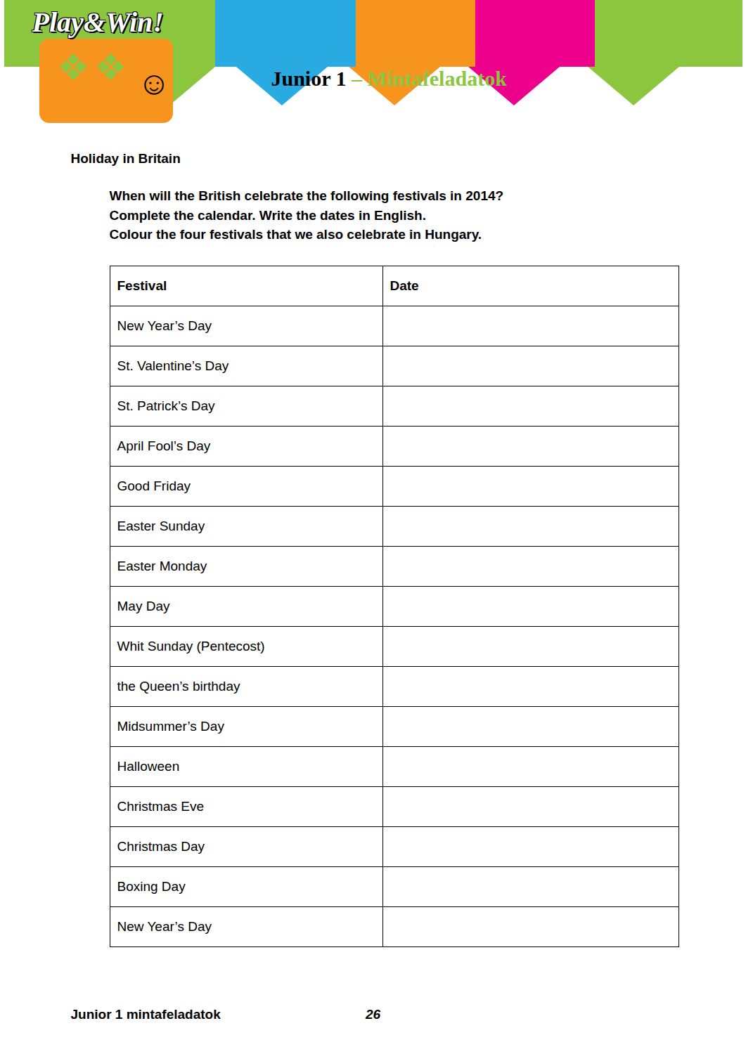Play&Win!
❖❖
☺
Junior 1 – Mintafeladatok
Holiday in Britain
When will the British celebrate the following festivals in 2014?
Complete the calendar. Write the dates in English.
Colour the four festivals that we also celebrate in Hungary.
| Festival | Date |
| --- | --- |
| New Year’s Day | |
| St. Valentine’s Day | |
| St. Patrick’s Day | |
| April Fool’s Day | |
| Good Friday | |
| Easter Sunday | |
| Easter Monday | |
| May Day | |
| Whit Sunday (Pentecost) | |
| the Queen’s birthday | |
| Midsummer’s Day | |
| Halloween | |
| Christmas Eve | |
| Christmas Day | |
| Boxing Day | |
| New Year’s Day | |
Junior 1 mintafeladatok 26